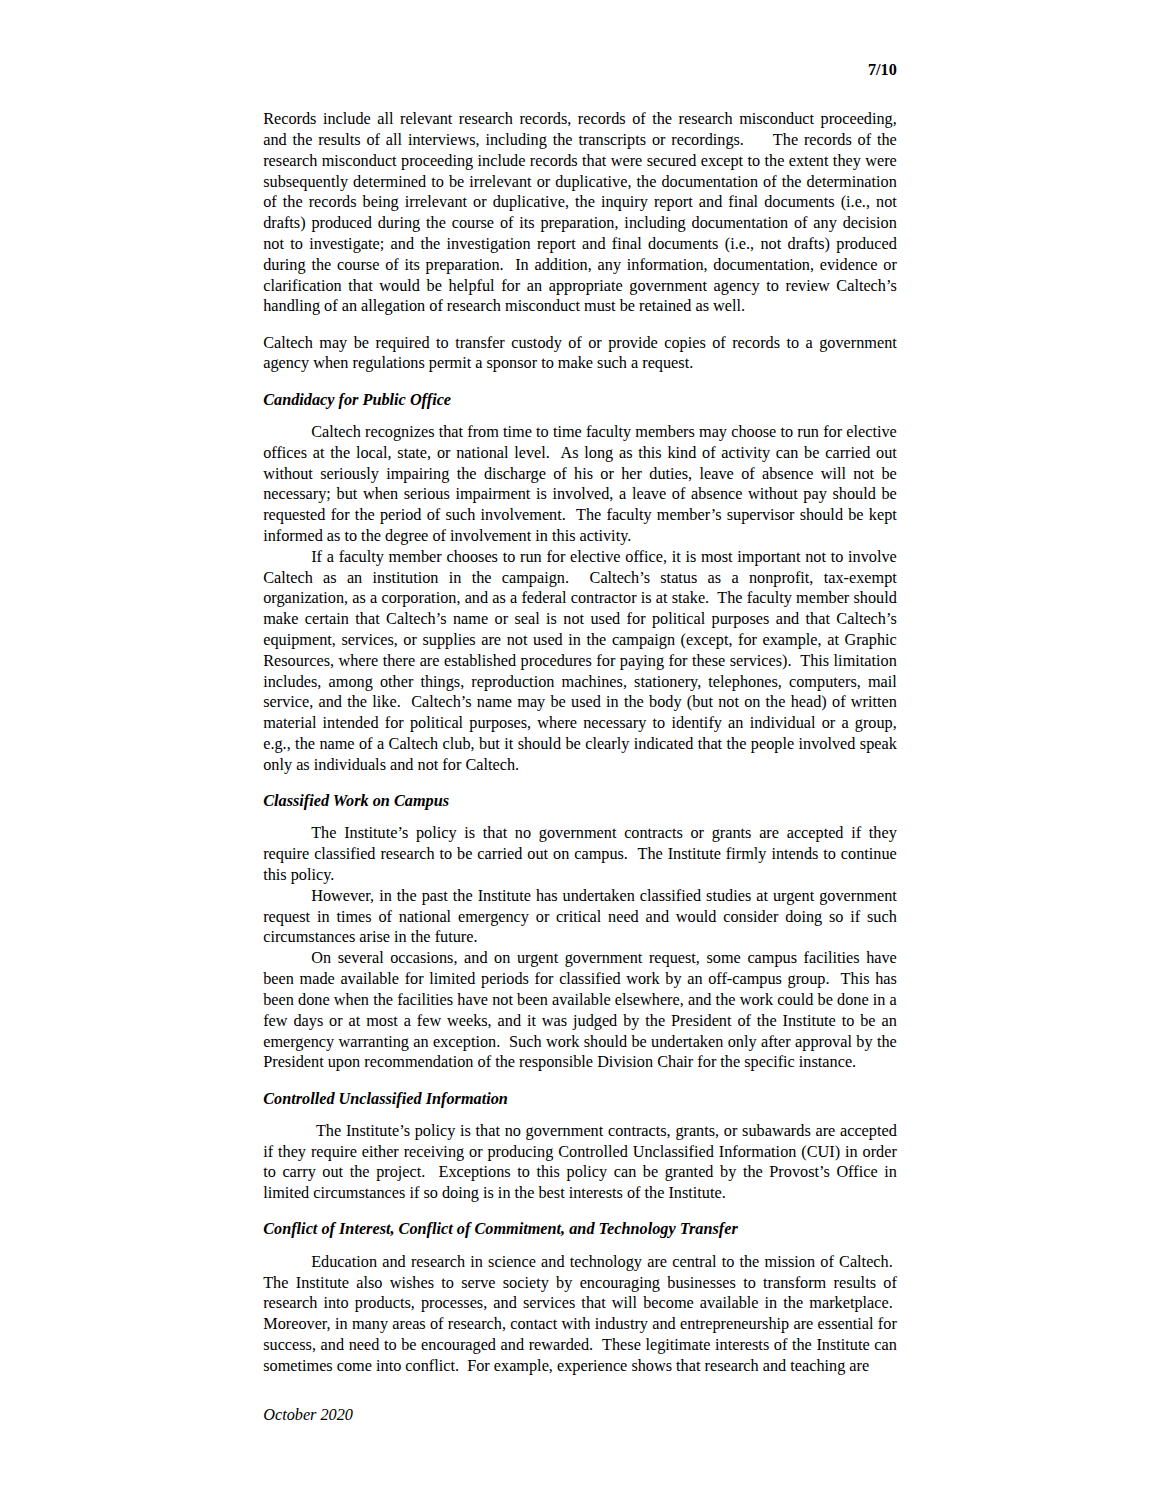7/10
Records include all relevant research records, records of the research misconduct proceeding, and the results of all interviews, including the transcripts or recordings. The records of the research misconduct proceeding include records that were secured except to the extent they were subsequently determined to be irrelevant or duplicative, the documentation of the determination of the records being irrelevant or duplicative, the inquiry report and final documents (i.e., not drafts) produced during the course of its preparation, including documentation of any decision not to investigate; and the investigation report and final documents (i.e., not drafts) produced during the course of its preparation. In addition, any information, documentation, evidence or clarification that would be helpful for an appropriate government agency to review Caltech’s handling of an allegation of research misconduct must be retained as well.
Caltech may be required to transfer custody of or provide copies of records to a government agency when regulations permit a sponsor to make such a request.
Candidacy for Public Office
Caltech recognizes that from time to time faculty members may choose to run for elective offices at the local, state, or national level. As long as this kind of activity can be carried out without seriously impairing the discharge of his or her duties, leave of absence will not be necessary; but when serious impairment is involved, a leave of absence without pay should be requested for the period of such involvement. The faculty member’s supervisor should be kept informed as to the degree of involvement in this activity.
If a faculty member chooses to run for elective office, it is most important not to involve Caltech as an institution in the campaign. Caltech’s status as a nonprofit, tax-exempt organization, as a corporation, and as a federal contractor is at stake. The faculty member should make certain that Caltech’s name or seal is not used for political purposes and that Caltech’s equipment, services, or supplies are not used in the campaign (except, for example, at Graphic Resources, where there are established procedures for paying for these services). This limitation includes, among other things, reproduction machines, stationery, telephones, computers, mail service, and the like. Caltech’s name may be used in the body (but not on the head) of written material intended for political purposes, where necessary to identify an individual or a group, e.g., the name of a Caltech club, but it should be clearly indicated that the people involved speak only as individuals and not for Caltech.
Classified Work on Campus
The Institute’s policy is that no government contracts or grants are accepted if they require classified research to be carried out on campus. The Institute firmly intends to continue this policy.
However, in the past the Institute has undertaken classified studies at urgent government request in times of national emergency or critical need and would consider doing so if such circumstances arise in the future.
On several occasions, and on urgent government request, some campus facilities have been made available for limited periods for classified work by an off-campus group. This has been done when the facilities have not been available elsewhere, and the work could be done in a few days or at most a few weeks, and it was judged by the President of the Institute to be an emergency warranting an exception. Such work should be undertaken only after approval by the President upon recommendation of the responsible Division Chair for the specific instance.
Controlled Unclassified Information
The Institute’s policy is that no government contracts, grants, or subawards are accepted if they require either receiving or producing Controlled Unclassified Information (CUI) in order to carry out the project. Exceptions to this policy can be granted by the Provost’s Office in limited circumstances if so doing is in the best interests of the Institute.
Conflict of Interest, Conflict of Commitment, and Technology Transfer
Education and research in science and technology are central to the mission of Caltech. The Institute also wishes to serve society by encouraging businesses to transform results of research into products, processes, and services that will become available in the marketplace. Moreover, in many areas of research, contact with industry and entrepreneurship are essential for success, and need to be encouraged and rewarded. These legitimate interests of the Institute can sometimes come into conflict. For example, experience shows that research and teaching are
October 2020